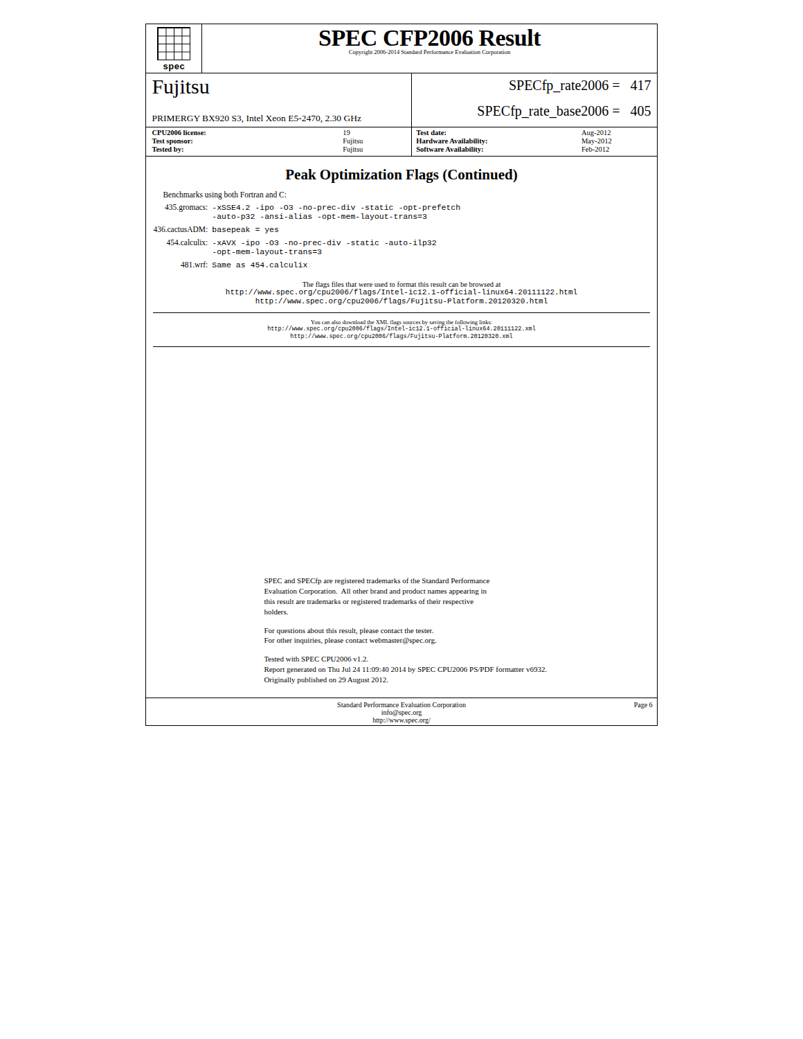spec
SPEC CFP2006 Result
Copyright 2006-2014 Standard Performance Evaluation Corporation
Fujitsu
PRIMERGY BX920 S3, Intel Xeon E5-2470, 2.30 GHz
SPECfp_rate2006 = 417
SPECfp_rate_base2006 = 405
| CPU2006 license: | 19 |
| Test sponsor: | Fujitsu |
| Tested by: | Fujitsu |
| Test date: | Aug-2012 |
| Hardware Availability: | May-2012 |
| Software Availability: | Feb-2012 |
Peak Optimization Flags (Continued)
Benchmarks using both Fortran and C:
| 435.gromacs: | -xSSE4.2 -ipo -O3 -no-prec-div -static -opt-prefetch -auto-p32 -ansi-alias -opt-mem-layout-trans=3 |
| 436.cactusADM: | basepeak = yes |
| 454.calculix: | -xAVX -ipo -O3 -no-prec-div -static -auto-ilp32 -opt-mem-layout-trans=3 |
| 481.wrf: | Same as 454.calculix |
The flags files that were used to format this result can be browsed at
http://www.spec.org/cpu2006/flags/Intel-ic12.1-official-linux64.20111122.html
http://www.spec.org/cpu2006/flags/Fujitsu-Platform.20120320.html
You can also download the XML flags sources by saving the following links:
http://www.spec.org/cpu2006/flags/Intel-ic12.1-official-linux64.20111122.xml
http://www.spec.org/cpu2006/flags/Fujitsu-Platform.20120320.xml
SPEC and SPECfp are registered trademarks of the Standard Performance
Evaluation Corporation. All other brand and product names appearing in
this result are trademarks or registered trademarks of their respective
holders.
For questions about this result, please contact the tester.
For other inquiries, please contact webmaster@spec.org.
Tested with SPEC CPU2006 v1.2.
Report generated on Thu Jul 24 11:09:40 2014 by SPEC CPU2006 PS/PDF formatter v6932.
Originally published on 29 August 2012.
Standard Performance Evaluation Corporation
info@spec.org
http://www.spec.org/
Page 6